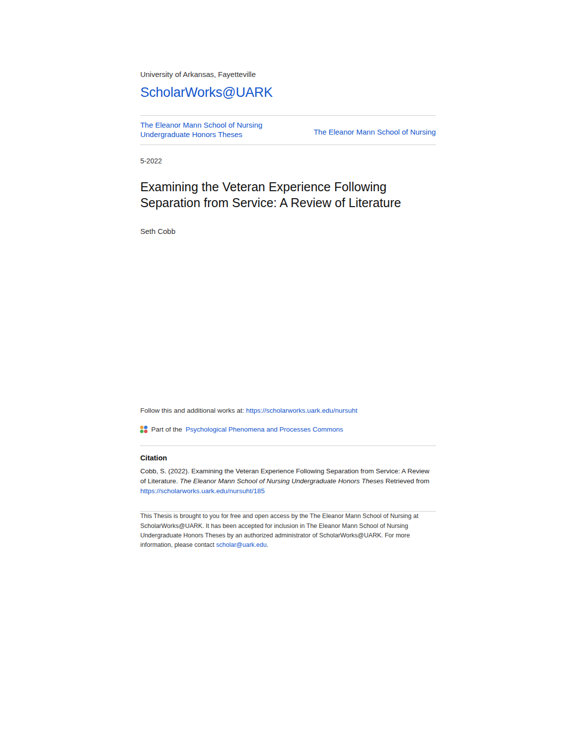University of Arkansas, Fayetteville
ScholarWorks@UARK
The Eleanor Mann School of Nursing Undergraduate Honors Theses
The Eleanor Mann School of Nursing
5-2022
Examining the Veteran Experience Following Separation from Service: A Review of Literature
Seth Cobb
Follow this and additional works at: https://scholarworks.uark.edu/nursuht
Part of the Psychological Phenomena and Processes Commons
Citation
Cobb, S. (2022). Examining the Veteran Experience Following Separation from Service: A Review of Literature. The Eleanor Mann School of Nursing Undergraduate Honors Theses Retrieved from https://scholarworks.uark.edu/nursuht/185
This Thesis is brought to you for free and open access by the The Eleanor Mann School of Nursing at ScholarWorks@UARK. It has been accepted for inclusion in The Eleanor Mann School of Nursing Undergraduate Honors Theses by an authorized administrator of ScholarWorks@UARK. For more information, please contact scholar@uark.edu.